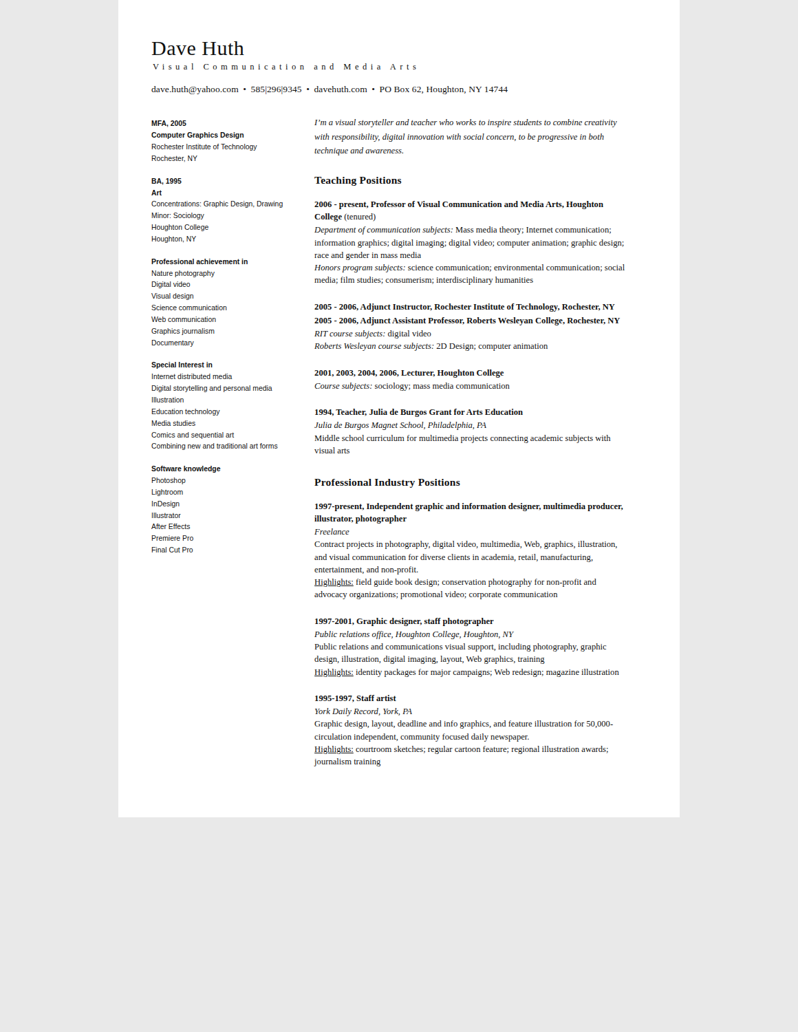Dave Huth
Visual Communication and Media Arts
dave.huth@yahoo.com • 585|296|9345 • davehuth.com • PO Box 62, Houghton, NY 14744
MFA, 2005
Computer Graphics Design
Rochester Institute of Technology
Rochester, NY
BA, 1995
Art
Concentrations: Graphic Design, Drawing
Minor: Sociology
Houghton College
Houghton, NY
Professional achievement in
Nature photography
Digital video
Visual design
Science communication
Web communication
Graphics journalism
Documentary
Special Interest in
Internet distributed media
Digital storytelling and personal media
Illustration
Education technology
Media studies
Comics and sequential art
Combining new and traditional art forms
Software knowledge
Photoshop
Lightroom
InDesign
Illustrator
After Effects
Premiere Pro
Final Cut Pro
I’m a visual storyteller and teacher who works to inspire students to combine creativity with responsibility, digital innovation with social concern, to be progressive in both technique and awareness.
Teaching Positions
2006 - present, Professor of Visual Communication and Media Arts, Houghton College (tenured)
Department of communication subjects: Mass media theory; Internet communication; information graphics; digital imaging; digital video; computer animation; graphic design; race and gender in mass media
Honors program subjects: science communication; environmental communication; social media; film studies; consumerism; interdisciplinary humanities
2005 - 2006, Adjunct Instructor, Rochester Institute of Technology, Rochester, NY
2005 - 2006, Adjunct Assistant Professor, Roberts Wesleyan College, Rochester, NY
RIT course subjects: digital video
Roberts Wesleyan course subjects: 2D Design; computer animation
2001, 2003, 2004, 2006, Lecturer, Houghton College
Course subjects: sociology; mass media communication
1994, Teacher, Julia de Burgos Grant for Arts Education
Julia de Burgos Magnet School, Philadelphia, PA
Middle school curriculum for multimedia projects connecting academic subjects with visual arts
Professional Industry Positions
1997-present, Independent graphic and information designer, multimedia producer, illustrator, photographer
Freelance
Contract projects in photography, digital video, multimedia, Web, graphics, illustration, and visual communication for diverse clients in academia, retail, manufacturing, entertainment, and non-profit.
Highlights: field guide book design; conservation photography for non-profit and advocacy organizations; promotional video; corporate communication
1997-2001, Graphic designer, staff photographer
Public relations office, Houghton College, Houghton, NY
Public relations and communications visual support, including photography, graphic design, illustration, digital imaging, layout, Web graphics, training
Highlights: identity packages for major campaigns; Web redesign; magazine illustration
1995-1997, Staff artist
York Daily Record, York, PA
Graphic design, layout, deadline and info graphics, and feature illustration for 50,000-circulation independent, community focused daily newspaper.
Highlights: courtroom sketches; regular cartoon feature; regional illustration awards; journalism training